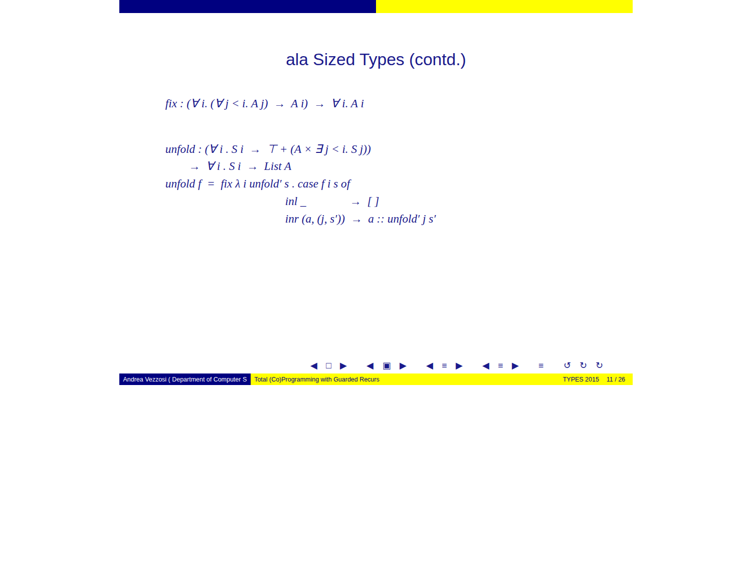ala Sized Types (contd.)
fix : (∀ i. (∀ j < i. A j) → A i) → ∀ i. A i
unfold : (∀ i . S i → ⊤ + (A × ∃ j < i. S j))
→ ∀ i . S i → List A
unfold f = fix λ i unfold′ s . case f i s of
inl _ → [ ]
inr (a, (j, s′)) → a :: unfold′ j s′
◀ □ ▶ ◀ ▣ ▶ ◀ ≡ ▶ ◀ ≡ ▶ ≡ ↺ ↻ ↻
Andrea Vezzosi ( Department of Computer S
Total (Co)Programming with Guarded Recurs
TYPES 2015
11 / 26